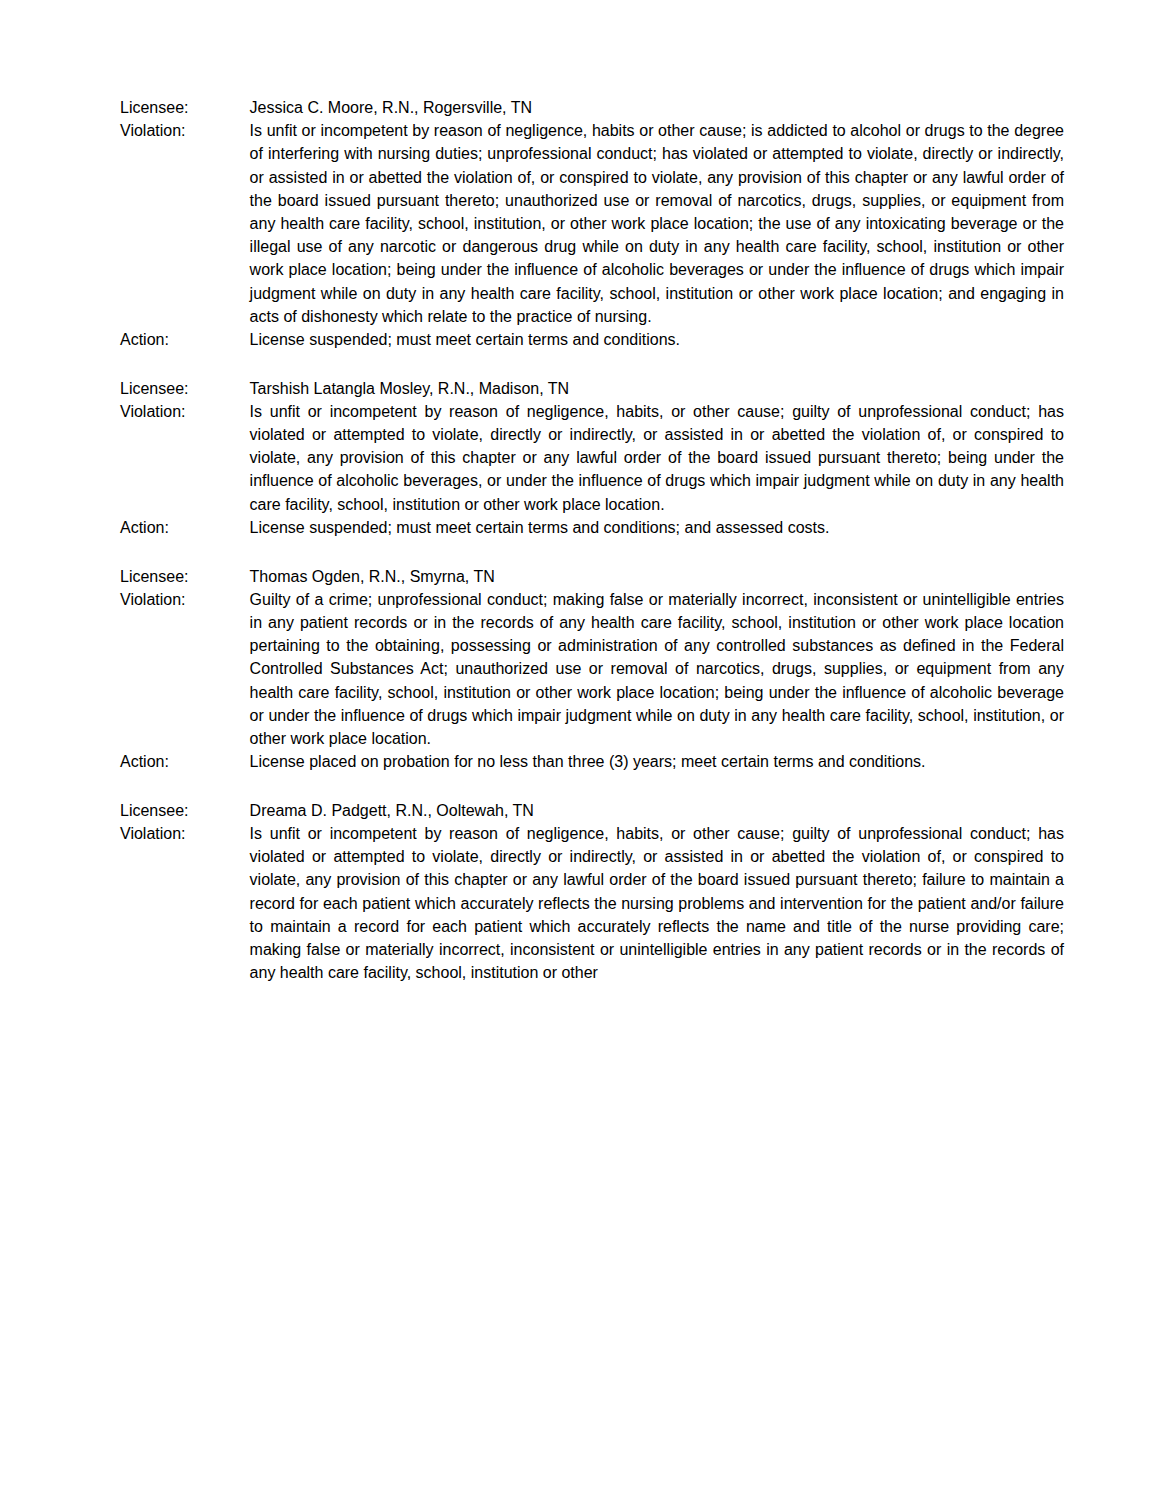| Licensee: | Jessica C. Moore, R.N., Rogersville, TN |
| Violation: | Is unfit or incompetent by reason of negligence, habits or other cause; is addicted to alcohol or drugs to the degree of interfering with nursing duties; unprofessional conduct; has violated or attempted to violate, directly or indirectly, or assisted in or abetted the violation of, or conspired to violate, any provision of this chapter or any lawful order of the board issued pursuant thereto; unauthorized use or removal of narcotics, drugs, supplies, or equipment from any health care facility, school, institution, or other work place location; the use of any intoxicating beverage or the illegal use of any narcotic or dangerous drug while on duty in any health care facility, school, institution or other work place location; being under the influence of alcoholic beverages or under the influence of drugs which impair judgment while on duty in any health care facility, school, institution or other work place location; and engaging in acts of dishonesty which relate to the practice of nursing. |
| Action: | License suspended; must meet certain terms and conditions. |
| Licensee: | Tarshish Latangla Mosley, R.N., Madison, TN |
| Violation: | Is unfit or incompetent by reason of negligence, habits, or other cause; guilty of unprofessional conduct; has violated or attempted to violate, directly or indirectly, or assisted in or abetted the violation of, or conspired to violate, any provision of this chapter or any lawful order of the board issued pursuant thereto; being under the influence of alcoholic beverages, or under the influence of drugs which impair judgment while on duty in any health care facility, school, institution or other work place location. |
| Action: | License suspended; must meet certain terms and conditions; and assessed costs. |
| Licensee: | Thomas Ogden, R.N., Smyrna, TN |
| Violation: | Guilty of a crime; unprofessional conduct; making false or materially incorrect, inconsistent or unintelligible entries in any patient records or in the records of any health care facility, school, institution or other work place location pertaining to the obtaining, possessing or administration of any controlled substances as defined in the Federal Controlled Substances Act; unauthorized use or removal of narcotics, drugs, supplies, or equipment from any health care facility, school, institution or other work place location; being under the influence of alcoholic beverage or under the influence of drugs which impair judgment while on duty in any health care facility, school, institution, or other work place location. |
| Action: | License placed on probation for no less than three (3) years; meet certain terms and conditions. |
| Licensee: | Dreama D. Padgett, R.N., Ooltewah, TN |
| Violation: | Is unfit or incompetent by reason of negligence, habits, or other cause; guilty of unprofessional conduct; has violated or attempted to violate, directly or indirectly, or assisted in or abetted the violation of, or conspired to violate, any provision of this chapter or any lawful order of the board issued pursuant thereto; failure to maintain a record for each patient which accurately reflects the nursing problems and intervention for the patient and/or failure to maintain a record for each patient which accurately reflects the name and title of the nurse providing care; making false or materially incorrect, inconsistent or unintelligible entries in any patient records or in the records of any health care facility, school, institution or other |